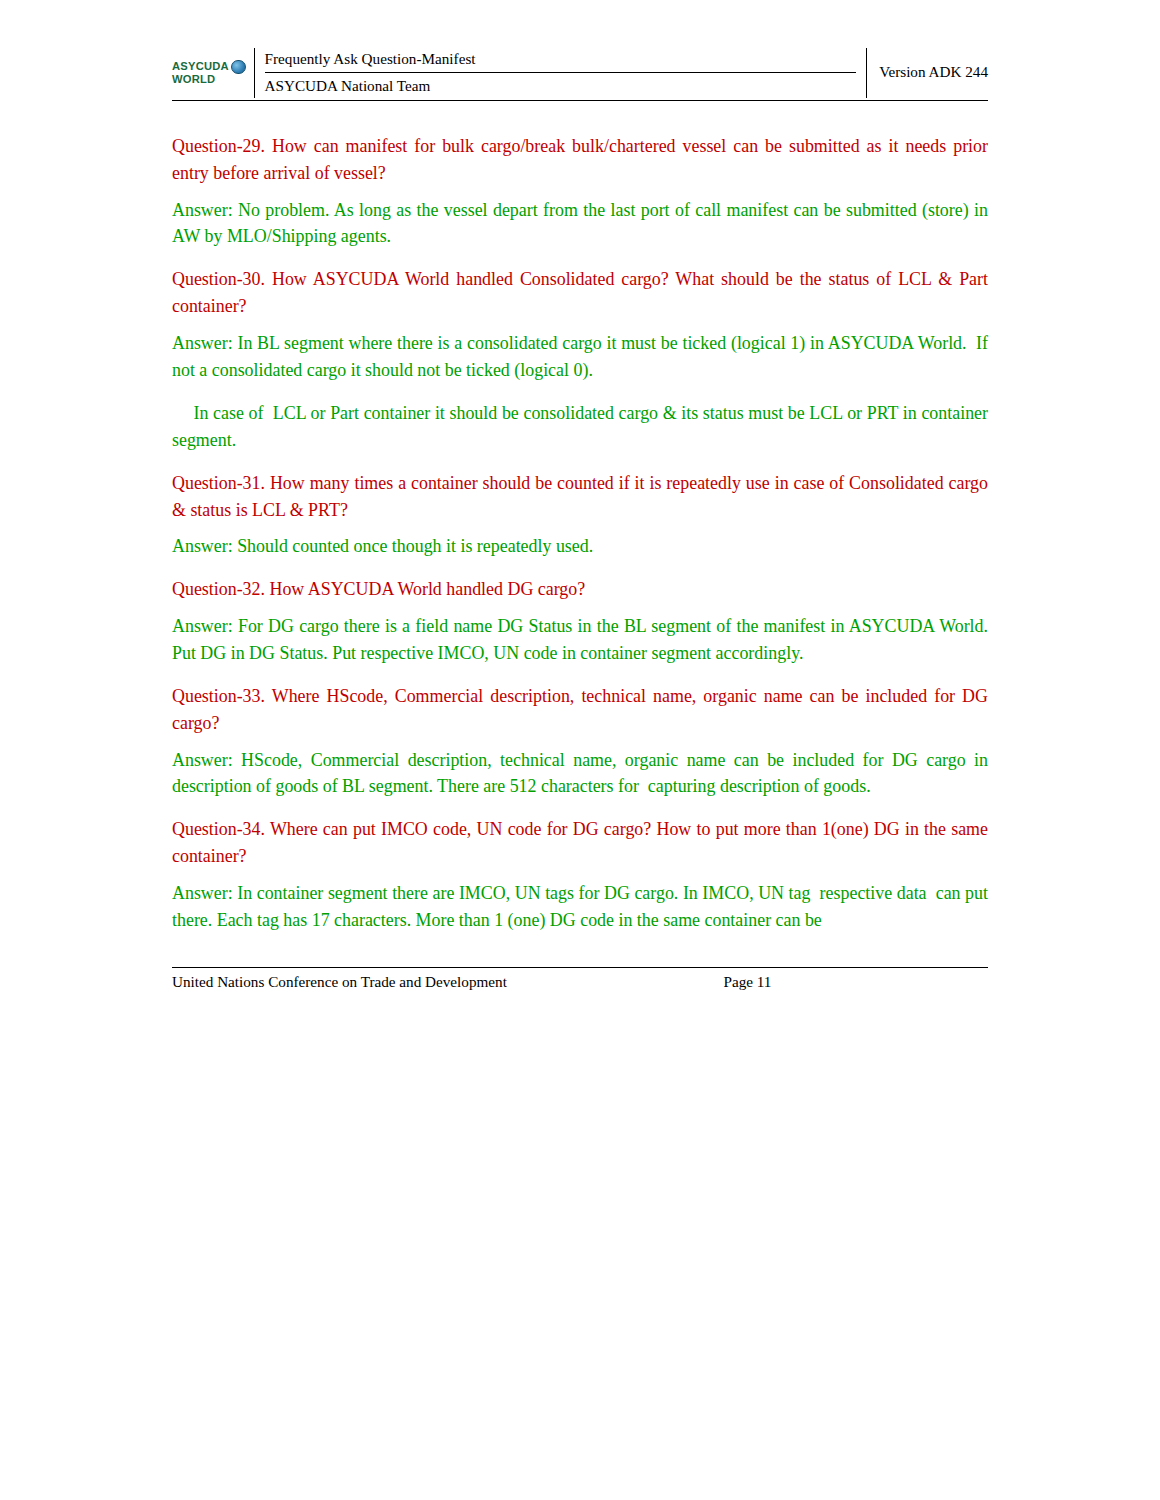ASYCUDA
WORLD
Frequently Ask Question-Manifest
ASYCUDA National Team
Version ADK 244
Question-29. How can manifest for bulk cargo/break bulk/chartered vessel can be submitted as it needs prior entry before arrival of vessel?
Answer: No problem. As long as the vessel depart from the last port of call manifest can be submitted (store) in AW by MLO/Shipping agents.
Question-30. How ASYCUDA World handled Consolidated cargo? What should be the status of LCL & Part container?
Answer: In BL segment where there is a consolidated cargo it must be ticked (logical 1) in ASYCUDA World. If not a consolidated cargo it should not be ticked (logical 0).
In case of LCL or Part container it should be consolidated cargo & its status must be LCL or PRT in container segment.
Question-31. How many times a container should be counted if it is repeatedly use in case of Consolidated cargo & status is LCL & PRT?
Answer: Should counted once though it is repeatedly used.
Question-32. How ASYCUDA World handled DG cargo?
Answer: For DG cargo there is a field name DG Status in the BL segment of the manifest in ASYCUDA World. Put DG in DG Status. Put respective IMCO, UN code in container segment accordingly.
Question-33. Where HScode, Commercial description, technical name, organic name can be included for DG cargo?
Answer: HScode, Commercial description, technical name, organic name can be included for DG cargo in description of goods of BL segment. There are 512 characters for capturing description of goods.
Question-34. Where can put IMCO code, UN code for DG cargo? How to put more than 1(one) DG in the same container?
Answer: In container segment there are IMCO, UN tags for DG cargo. In IMCO, UN tag respective data can put there. Each tag has 17 characters. More than 1 (one) DG code in the same container can be
United Nations Conference on Trade and Development
Page 11